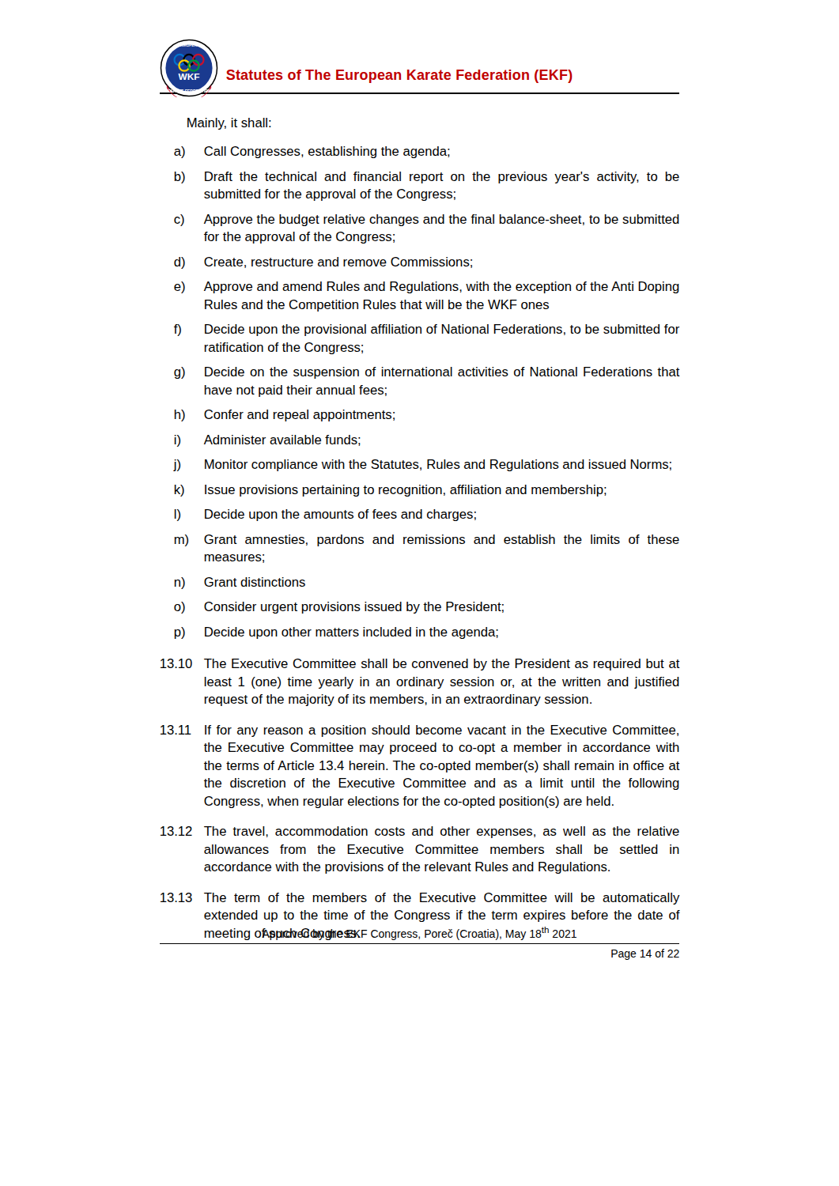WKF KARATE FEDERATION EUROPEAN
Statutes of The European Karate Federation (EKF)
Mainly, it shall:
a) Call Congresses, establishing the agenda;
b) Draft the technical and financial report on the previous year's activity, to be submitted for the approval of the Congress;
c) Approve the budget relative changes and the final balance-sheet, to be submitted for the approval of the Congress;
d) Create, restructure and remove Commissions;
e) Approve and amend Rules and Regulations, with the exception of the Anti Doping Rules and the Competition Rules that will be the WKF ones
f) Decide upon the provisional affiliation of National Federations, to be submitted for ratification of the Congress;
g) Decide on the suspension of international activities of National Federations that have not paid their annual fees;
h) Confer and repeal appointments;
i) Administer available funds;
j) Monitor compliance with the Statutes, Rules and Regulations and issued Norms;
k) Issue provisions pertaining to recognition, affiliation and membership;
l) Decide upon the amounts of fees and charges;
m) Grant amnesties, pardons and remissions and establish the limits of these measures;
n) Grant distinctions
o) Consider urgent provisions issued by the President;
p) Decide upon other matters included in the agenda;
13.10 The Executive Committee shall be convened by the President as required but at least 1 (one) time yearly in an ordinary session or, at the written and justified request of the majority of its members, in an extraordinary session.
13.11 If for any reason a position should become vacant in the Executive Committee, the Executive Committee may proceed to co-opt a member in accordance with the terms of Article 13.4 herein. The co-opted member(s) shall remain in office at the discretion of the Executive Committee and as a limit until the following Congress, when regular elections for the co-opted position(s) are held.
13.12 The travel, accommodation costs and other expenses, as well as the relative allowances from the Executive Committee members shall be settled in accordance with the provisions of the relevant Rules and Regulations.
13.13 The term of the members of the Executive Committee will be automatically extended up to the time of the Congress if the term expires before the date of meeting of such Congress.
Approved by the EKF Congress, Poreč (Croatia), May 18th 2021
Page 14 of 22